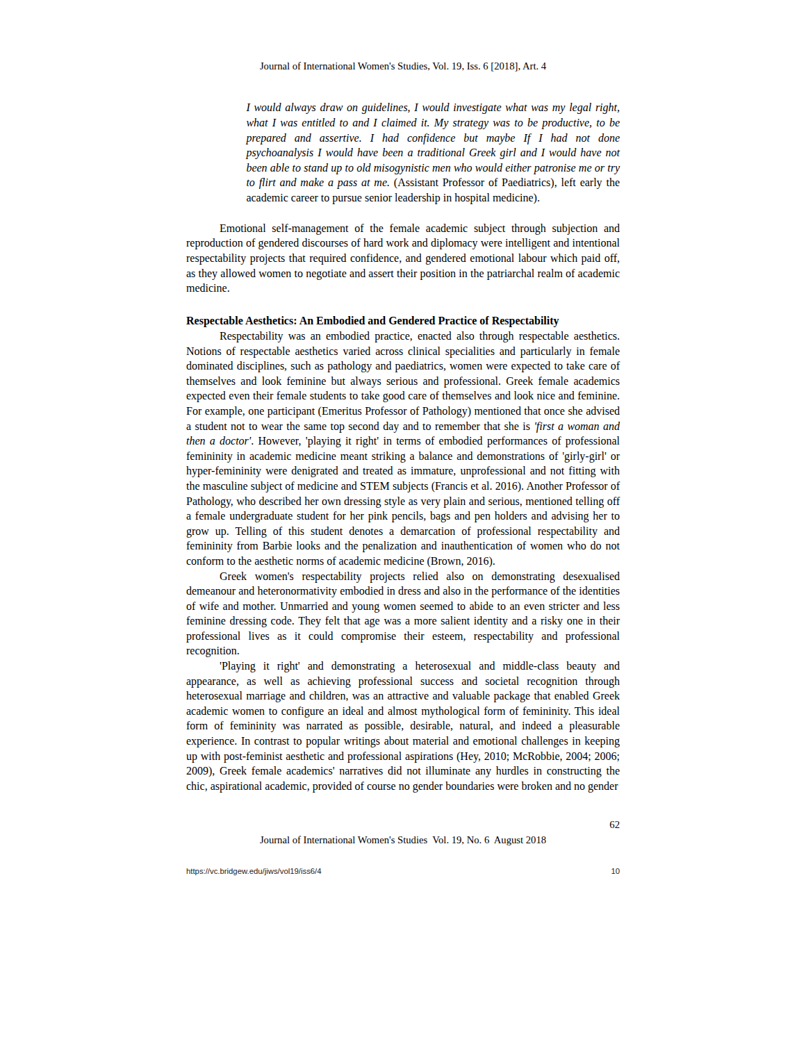Journal of International Women's Studies, Vol. 19, Iss. 6 [2018], Art. 4
I would always draw on guidelines, I would investigate what was my legal right, what I was entitled to and I claimed it. My strategy was to be productive, to be prepared and assertive. I had confidence but maybe If I had not done psychoanalysis I would have been a traditional Greek girl and I would have not been able to stand up to old misogynistic men who would either patronise me or try to flirt and make a pass at me. (Assistant Professor of Paediatrics), left early the academic career to pursue senior leadership in hospital medicine).
Emotional self-management of the female academic subject through subjection and reproduction of gendered discourses of hard work and diplomacy were intelligent and intentional respectability projects that required confidence, and gendered emotional labour which paid off, as they allowed women to negotiate and assert their position in the patriarchal realm of academic medicine.
Respectable Aesthetics: An Embodied and Gendered Practice of Respectability
Respectability was an embodied practice, enacted also through respectable aesthetics. Notions of respectable aesthetics varied across clinical specialities and particularly in female dominated disciplines, such as pathology and paediatrics, women were expected to take care of themselves and look feminine but always serious and professional. Greek female academics expected even their female students to take good care of themselves and look nice and feminine. For example, one participant (Emeritus Professor of Pathology) mentioned that once she advised a student not to wear the same top second day and to remember that she is 'first a woman and then a doctor'. However, 'playing it right' in terms of embodied performances of professional femininity in academic medicine meant striking a balance and demonstrations of 'girly-girl' or hyper-femininity were denigrated and treated as immature, unprofessional and not fitting with the masculine subject of medicine and STEM subjects (Francis et al. 2016). Another Professor of Pathology, who described her own dressing style as very plain and serious, mentioned telling off a female undergraduate student for her pink pencils, bags and pen holders and advising her to grow up. Telling of this student denotes a demarcation of professional respectability and femininity from Barbie looks and the penalization and inauthentication of women who do not conform to the aesthetic norms of academic medicine (Brown, 2016).
Greek women's respectability projects relied also on demonstrating desexualised demeanour and heteronormativity embodied in dress and also in the performance of the identities of wife and mother. Unmarried and young women seemed to abide to an even stricter and less feminine dressing code. They felt that age was a more salient identity and a risky one in their professional lives as it could compromise their esteem, respectability and professional recognition.
'Playing it right' and demonstrating a heterosexual and middle-class beauty and appearance, as well as achieving professional success and societal recognition through heterosexual marriage and children, was an attractive and valuable package that enabled Greek academic women to configure an ideal and almost mythological form of femininity. This ideal form of femininity was narrated as possible, desirable, natural, and indeed a pleasurable experience. In contrast to popular writings about material and emotional challenges in keeping up with post-feminist aesthetic and professional aspirations (Hey, 2010; McRobbie, 2004; 2006; 2009), Greek female academics' narratives did not illuminate any hurdles in constructing the chic, aspirational academic, provided of course no gender boundaries were broken and no gender
62
Journal of International Women's Studies Vol. 19, No. 6 August 2018
https://vc.bridgew.edu/jiws/vol19/iss6/4 10